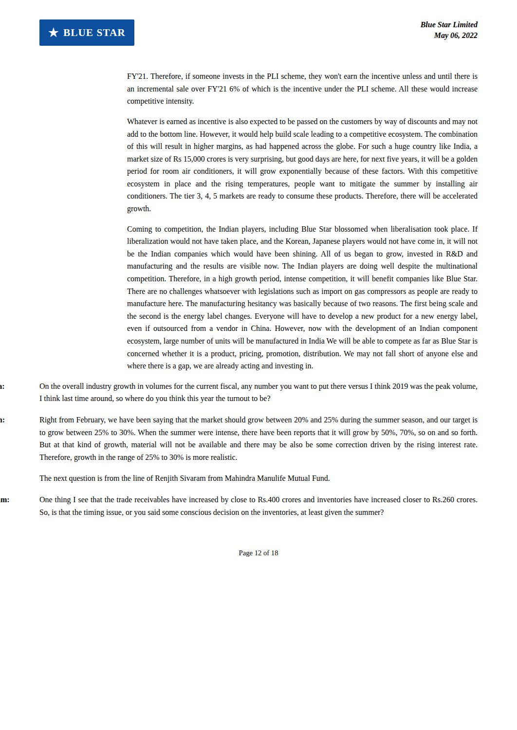★ BLUE STAR
Blue Star Limited
May 06, 2022
FY'21. Therefore, if someone invests in the PLI scheme, they won't earn the incentive unless and until there is an incremental sale over FY'21 6% of which is the incentive under the PLI scheme. All these would increase competitive intensity.
Whatever is earned as incentive is also expected to be passed on the customers by way of discounts and may not add to the bottom line. However, it would help build scale leading to a competitive ecosystem. The combination of this will result in higher margins, as had happened across the globe. For such a huge country like India, a market size of Rs 15,000 crores is very surprising, but good days are here, for next five years, it will be a golden period for room air conditioners, it will grow exponentially because of these factors. With this competitive ecosystem in place and the rising temperatures, people want to mitigate the summer by installing air conditioners. The tier 3, 4, 5 markets are ready to consume these products. Therefore, there will be accelerated growth.
Coming to competition, the Indian players, including Blue Star blossomed when liberalisation took place. If liberalization would not have taken place, and the Korean, Japanese players would not have come in, it will not be the Indian companies which would have been shining. All of us began to grow, invested in R&D and manufacturing and the results are visible now. The Indian players are doing well despite the multinational competition. Therefore, in a high growth period, intense competition, it will benefit companies like Blue Star. There are no challenges whatsoever with legislations such as import on gas compressors as people are ready to manufacture here. The manufacturing hesitancy was basically because of two reasons. The first being scale and the second is the energy label changes. Everyone will have to develop a new product for a new energy label, even if outsourced from a vendor in China. However, now with the development of an Indian component ecosystem, large number of units will be manufactured in India We will be able to compete as far as Blue Star is concerned whether it is a product, pricing, promotion, distribution. We may not fall short of anyone else and where there is a gap, we are already acting and investing in.
Ankur Sharma:
On the overall industry growth in volumes for the current fiscal, any number you want to put there versus I think 2019 was the peak volume, I think last time around, so where do you think this year the turnout to be?
B. Thiagarajan:
Right from February, we have been saying that the market should grow between 20% and 25% during the summer season, and our target is to grow between 25% to 30%. When the summer were intense, there have been reports that it will grow by 50%, 70%, so on and so forth. But at that kind of growth, material will not be available and there may be also be some correction driven by the rising interest rate. Therefore, growth in the range of 25% to 30% is more realistic.
Moderator:
The next question is from the line of Renjith Sivaram from Mahindra Manulife Mutual Fund.
Renjith Sivaram:
One thing I see that the trade receivables have increased by close to Rs.400 crores and inventories have increased closer to Rs.260 crores. So, is that the timing issue, or you said some conscious decision on the inventories, at least given the summer?
Page 12 of 18